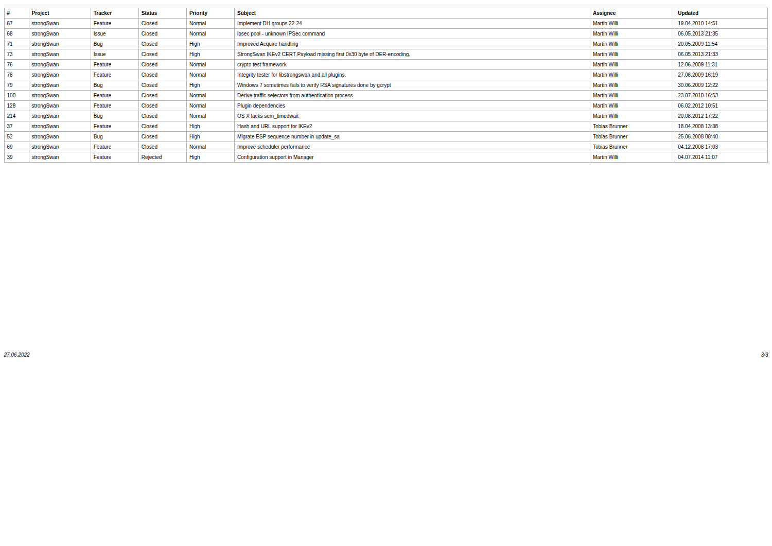| # | Project | Tracker | Status | Priority | Subject | Assignee | Updated |
| --- | --- | --- | --- | --- | --- | --- | --- |
| 67 | strongSwan | Feature | Closed | Normal | Implement DH groups 22-24 | Martin Willi | 19.04.2010 14:51 |
| 68 | strongSwan | Issue | Closed | Normal | ipsec pool - unknown IPSec command | Martin Willi | 06.05.2013 21:35 |
| 71 | strongSwan | Bug | Closed | High | Improved Acquire handling | Martin Willi | 20.05.2009 11:54 |
| 73 | strongSwan | Issue | Closed | High | StrongSwan IKEv2 CERT Payload missing first 0x30 byte of DER-encoding. | Martin Willi | 06.05.2013 21:33 |
| 76 | strongSwan | Feature | Closed | Normal | crypto test framework | Martin Willi | 12.06.2009 11:31 |
| 78 | strongSwan | Feature | Closed | Normal | Integrity tester for libstrongswan and all plugins. | Martin Willi | 27.06.2009 16:19 |
| 79 | strongSwan | Bug | Closed | High | Windows 7 sometimes fails to verify RSA signatures done by gcrypt | Martin Willi | 30.06.2009 12:22 |
| 100 | strongSwan | Feature | Closed | Normal | Derive traffic selectors from authentication process | Martin Willi | 23.07.2010 16:53 |
| 128 | strongSwan | Feature | Closed | Normal | Plugin dependencies | Martin Willi | 06.02.2012 10:51 |
| 214 | strongSwan | Bug | Closed | Normal | OS X lacks sem_timedwait | Martin Willi | 20.08.2012 17:22 |
| 37 | strongSwan | Feature | Closed | High | Hash and URL support for IKEv2 | Tobias Brunner | 18.04.2008 13:38 |
| 52 | strongSwan | Bug | Closed | High | Migrate ESP sequence number in update_sa | Tobias Brunner | 25.06.2008 08:40 |
| 69 | strongSwan | Feature | Closed | Normal | Improve scheduler performance | Tobias Brunner | 04.12.2008 17:03 |
| 39 | strongSwan | Feature | Rejected | High | Configuration support in Manager | Martin Willi | 04.07.2014 11:07 |
27.06.2022 3/3